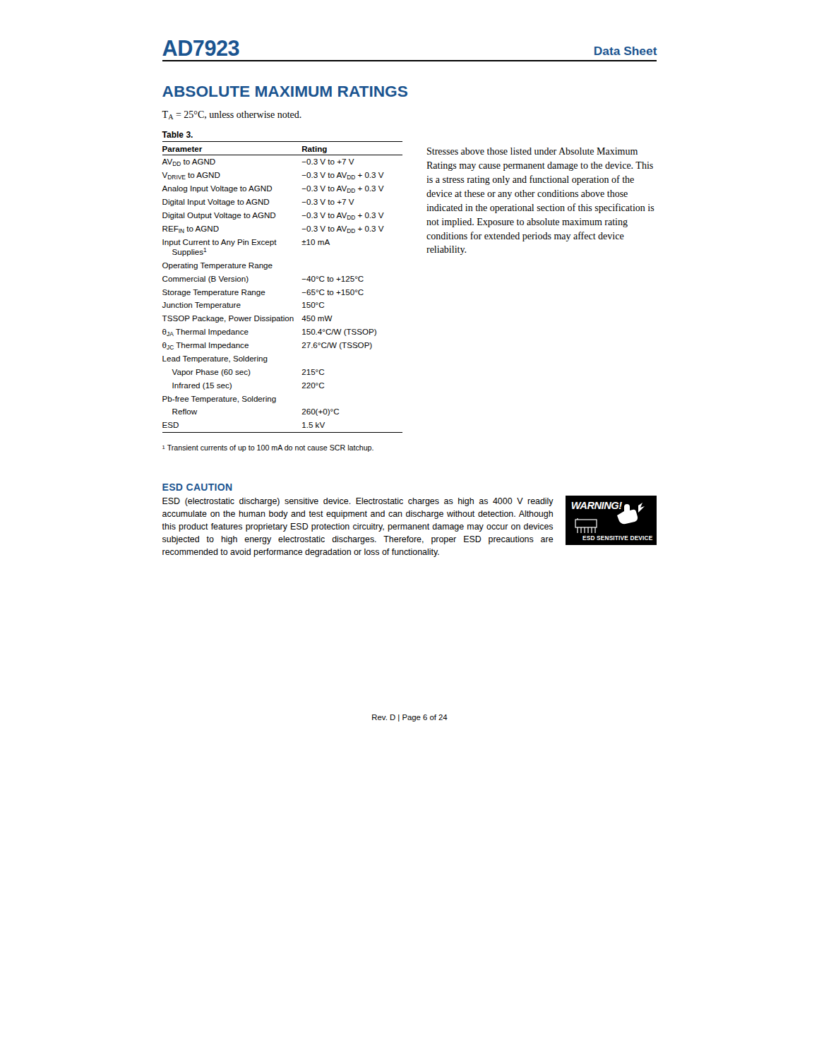AD7923
Data Sheet
ABSOLUTE MAXIMUM RATINGS
TA = 25°C, unless otherwise noted.
Table 3.
| Parameter | Rating |
| --- | --- |
| AV DD to AGND | −0.3 V to +7 V |
| V DRIVE to AGND | −0.3 V to AV DD + 0.3 V |
| Analog Input Voltage to AGND | −0.3 V to AV DD + 0.3 V |
| Digital Input Voltage to AGND | −0.3 V to +7 V |
| Digital Output Voltage to AGND | −0.3 V to AV DD + 0.3 V |
| REF IN to AGND | −0.3 V to AV DD + 0.3 V |
| Input Current to Any Pin Except Supplies 1 | ±10 mA |
| Operating Temperature Range | |
| Commercial (B Version) | −40°C to +125°C |
| Storage Temperature Range | −65°C to +150°C |
| Junction Temperature | 150°C |
| TSSOP Package, Power Dissipation | 450 mW |
| θ JA Thermal Impedance | 150.4°C/W (TSSOP) |
| θ JC Thermal Impedance | 27.6°C/W (TSSOP) |
| Lead Temperature, Soldering | |
| Vapor Phase (60 sec) | 215°C |
| Infrared (15 sec) | 220°C |
| Pb-free Temperature, Soldering | |
| Reflow | 260(+0)°C |
| ESD | 1.5 kV |
1 Transient currents of up to 100 mA do not cause SCR latchup.
Stresses above those listed under Absolute Maximum Ratings may cause permanent damage to the device. This is a stress rating only and functional operation of the device at these or any other conditions above those indicated in the operational section of this specification is not implied. Exposure to absolute maximum rating conditions for extended periods may affect device reliability.
ESD CAUTION
ESD (electrostatic discharge) sensitive device. Electrostatic charges as high as 4000 V readily accumulate on the human body and test equipment and can discharge without detection. Although this product features proprietary ESD protection circuitry, permanent damage may occur on devices subjected to high energy electrostatic discharges. Therefore, proper ESD precautions are recommended to avoid performance degradation or loss of functionality.
WARNING!
ESD SENSITIVE DEVICE
Rev. D | Page 6 of 24